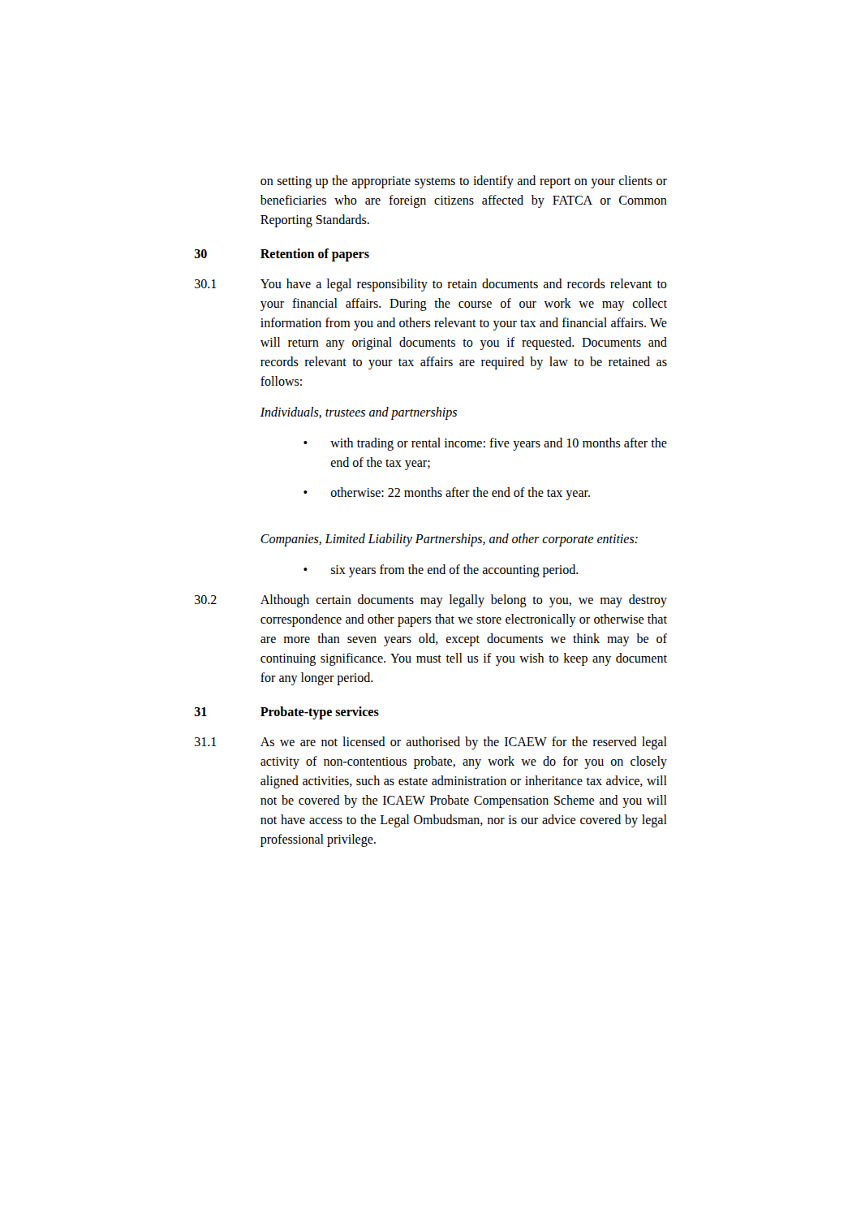on setting up the appropriate systems to identify and report on your clients or beneficiaries who are foreign citizens affected by FATCA or Common Reporting Standards.
30
Retention of papers
30.1
You have a legal responsibility to retain documents and records relevant to your financial affairs. During the course of our work we may collect information from you and others relevant to your tax and financial affairs. We will return any original documents to you if requested. Documents and records relevant to your tax affairs are required by law to be retained as follows:
Individuals, trustees and partnerships
with trading or rental income: five years and 10 months after the end of the tax year;
otherwise: 22 months after the end of the tax year.
Companies, Limited Liability Partnerships, and other corporate entities:
six years from the end of the accounting period.
30.2
Although certain documents may legally belong to you, we may destroy correspondence and other papers that we store electronically or otherwise that are more than seven years old, except documents we think may be of continuing significance. You must tell us if you wish to keep any document for any longer period.
31
Probate-type services
31.1
As we are not licensed or authorised by the ICAEW for the reserved legal activity of non-contentious probate, any work we do for you on closely aligned activities, such as estate administration or inheritance tax advice, will not be covered by the ICAEW Probate Compensation Scheme and you will not have access to the Legal Ombudsman, nor is our advice covered by legal professional privilege.